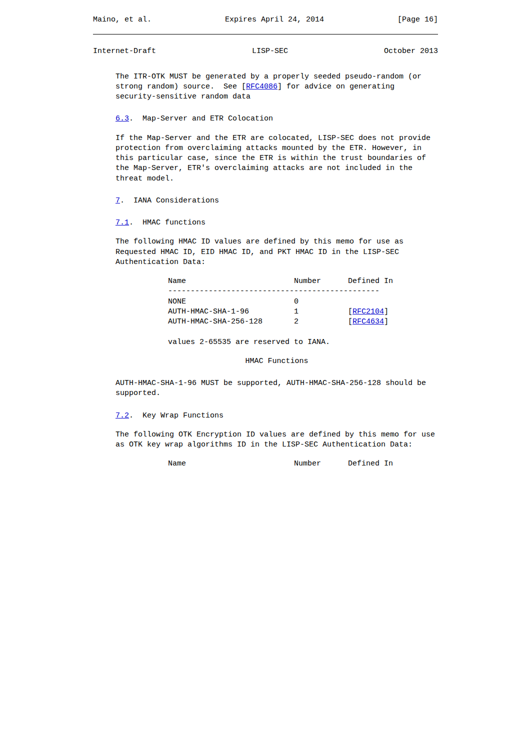Maino, et al. Expires April 24, 2014 [Page 16]
Internet-Draft LISP-SEC October 2013
The ITR-OTK MUST be generated by a properly seeded pseudo-random (or strong random) source. See [RFC4086] for advice on generating security-sensitive random data
6.3. Map-Server and ETR Colocation
If the Map-Server and the ETR are colocated, LISP-SEC does not provide protection from overclaiming attacks mounted by the ETR. However, in this particular case, since the ETR is within the trust boundaries of the Map-Server, ETR's overclaiming attacks are not included in the threat model.
7. IANA Considerations
7.1. HMAC functions
The following HMAC ID values are defined by this memo for use as Requested HMAC ID, EID HMAC ID, and PKT HMAC ID in the LISP-SEC Authentication Data:
Name                        Number      Defined In
-----------------------------------------------
NONE                        0
AUTH-HMAC-SHA-1-96          1           [RFC2104]
AUTH-HMAC-SHA-256-128       2           [RFC4634]

values 2-65535 are reserved to IANA.
HMAC Functions
AUTH-HMAC-SHA-1-96 MUST be supported, AUTH-HMAC-SHA-256-128 should be supported.
7.2. Key Wrap Functions
The following OTK Encryption ID values are defined by this memo for use as OTK key wrap algorithms ID in the LISP-SEC Authentication Data:
Name                        Number      Defined In